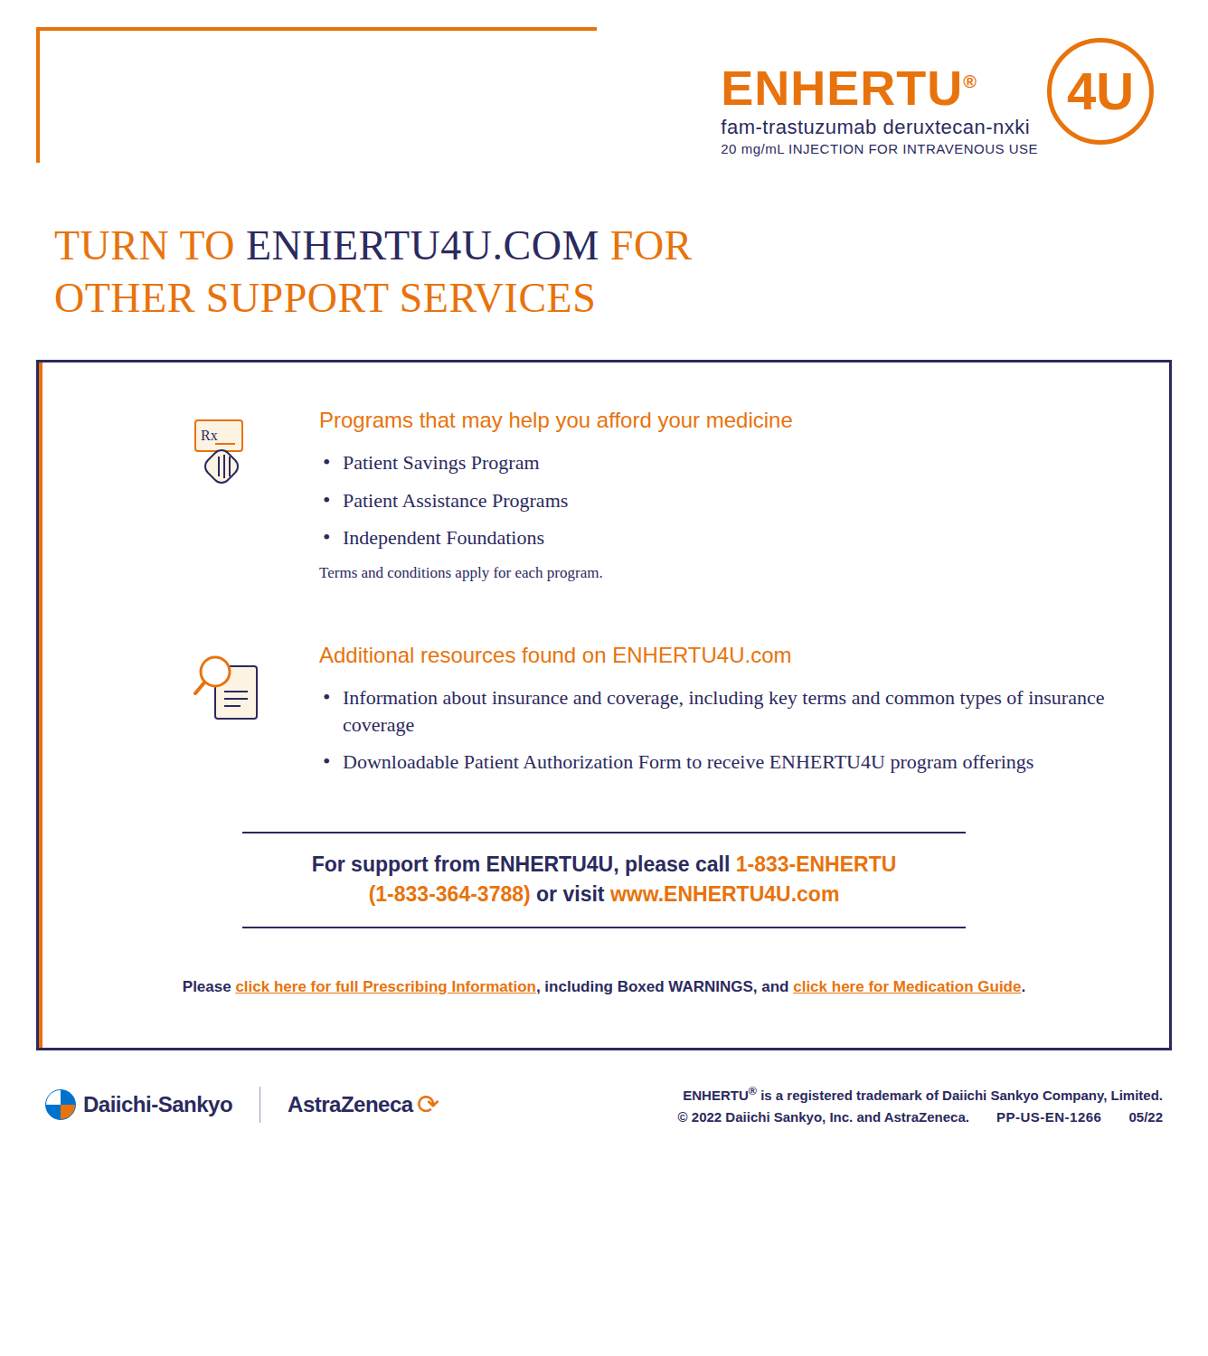ENHERTU®
fam-trastuzumab deruxtecan-nxki
20 mg/mL INJECTION FOR INTRAVENOUS USE
4U
TURN TO ENHERTU4U.COM FOR
OTHER SUPPORT SERVICES
Rx
Programs that may help you afford your medicine
Patient Savings Program
Patient Assistance Programs
Independent Foundations
Terms and conditions apply for each program.
Additional resources found on ENHERTU4U.com
Information about insurance and coverage, including key terms and common types of insurance coverage
Downloadable Patient Authorization Form to receive ENHERTU4U program offerings
For support from ENHERTU4U, please call 1-833-ENHERTU
(1-833-364-3788) or visit www.ENHERTU4U.com
Please click here for full Prescribing Information, including Boxed WARNINGS, and click here for Medication Guide.
Daiichi-Sankyo
AstraZeneca
⟳
ENHERTU® is a registered trademark of Daiichi Sankyo Company, Limited.
© 2022 Daiichi Sankyo, Inc. and AstraZeneca. PP-US-EN-1266 05/22